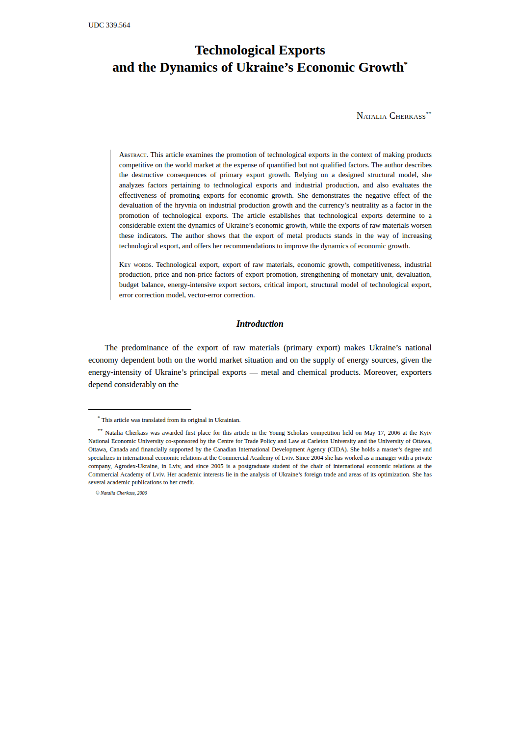UDC 339.564
Technological Exports
and the Dynamics of Ukraine’s Economic Growth*
Natalia Cherkass**
Abstract. This article examines the promotion of technological exports in the context of making products competitive on the world market at the expense of quantified but not qualified factors. The author describes the destructive consequences of primary export growth. Relying on a designed structural model, she analyzes factors pertaining to technological exports and industrial production, and also evaluates the effectiveness of promoting exports for economic growth. She demonstrates the negative effect of the devaluation of the hryvnia on industrial production growth and the currency’s neutrality as a factor in the promotion of technological exports. The article establishes that technological exports determine to a considerable extent the dynamics of Ukraine’s economic growth, while the exports of raw materials worsen these indicators. The author shows that the export of metal products stands in the way of increasing technological export, and offers her recommendations to improve the dynamics of economic growth.
Key words. Technological export, export of raw materials, economic growth, competitiveness, industrial production, price and non-price factors of export promotion, strengthening of monetary unit, devaluation, budget balance, energy-intensive export sectors, critical import, structural model of technological export, error correction model, vector-error correction.
Introduction
The predominance of the export of raw materials (primary export) makes Ukraine’s national economy dependent both on the world market situation and on the supply of energy sources, given the energy-intensity of Ukraine’s principal exports — metal and chemical products. Moreover, exporters depend considerably on the
* This article was translated from its original in Ukrainian.
** Natalia Cherkass was awarded first place for this article in the Young Scholars competition held on May 17, 2006 at the Kyiv National Economic University co-sponsored by the Centre for Trade Policy and Law at Carleton University and the University of Ottawa, Ottawa, Canada and financially supported by the Canadian International Development Agency (CIDA). She holds a master’s degree and specializes in international economic relations at the Commercial Academy of Lviv. Since 2004 she has worked as a manager with a private company, Agrodex-Ukraine, in Lviv, and since 2005 is a postgraduate student of the chair of international economic relations at the Commercial Academy of Lviv. Her academic interests lie in the analysis of Ukraine’s foreign trade and areas of its optimization. She has several academic publications to her credit.
© Natalia Cherkass, 2006